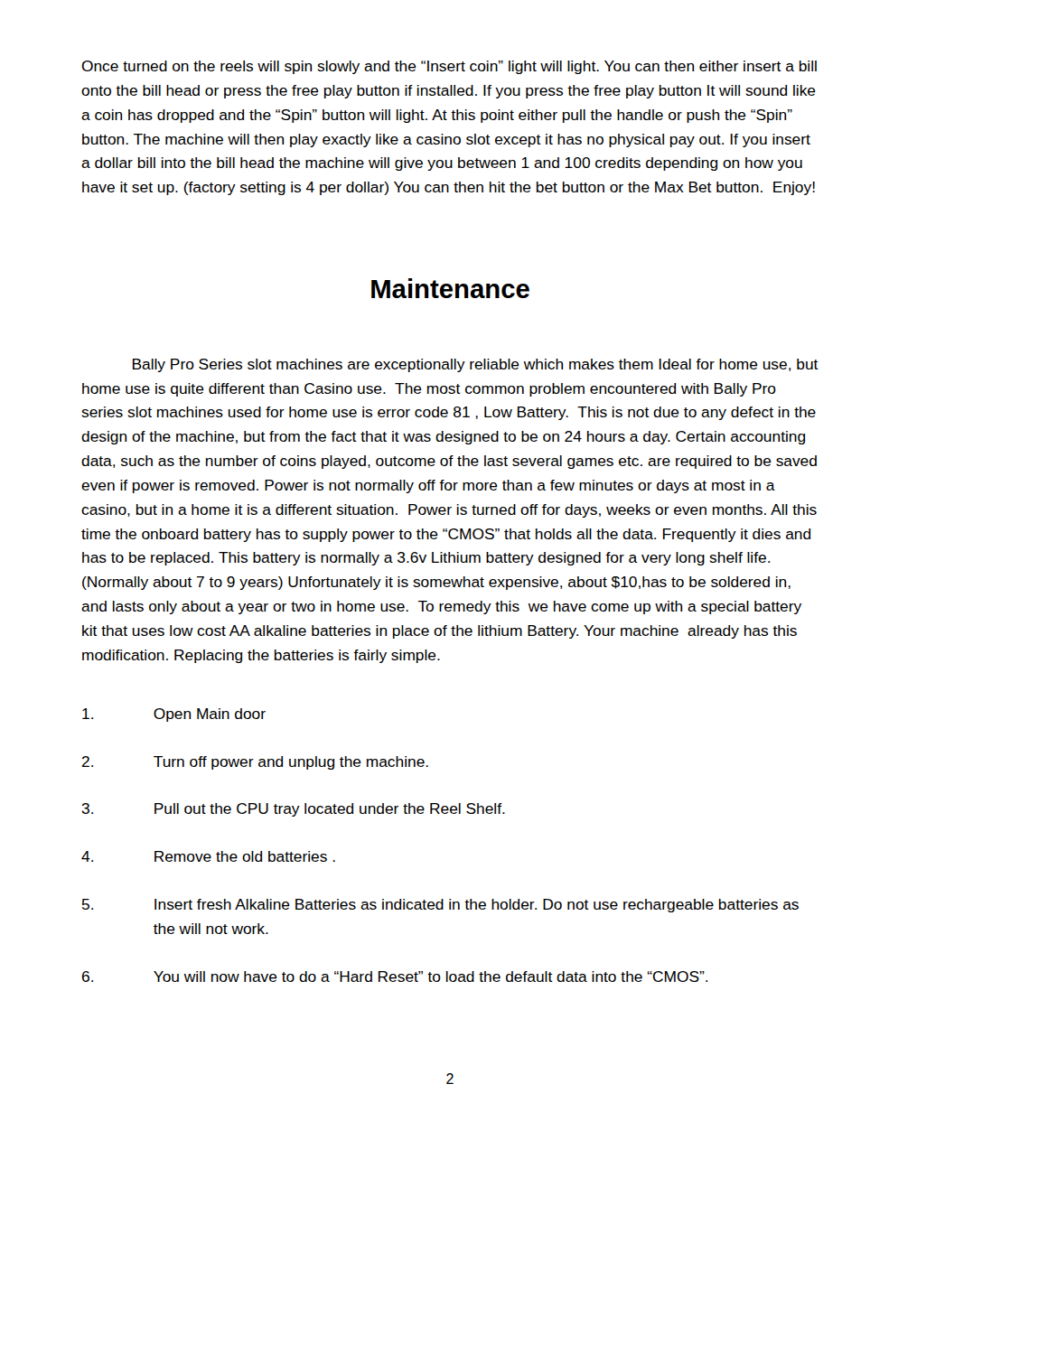Once turned on the reels will spin slowly and the “Insert coin” light will light. You can then either insert a bill onto the bill head or press the free play button if installed. If you press the free play button It will sound like a coin has dropped and the “Spin” button will light. At this point either pull the handle or push the “Spin” button. The machine will then play exactly like a casino slot except it has no physical pay out. If you insert a dollar bill into the bill head the machine will give you between 1 and 100 credits depending on how you have it set up. (factory setting is 4 per dollar) You can then hit the bet button or the Max Bet button. Enjoy!
Maintenance
Bally Pro Series slot machines are exceptionally reliable which makes them Ideal for home use, but home use is quite different than Casino use. The most common problem encountered with Bally Pro series slot machines used for home use is error code 81 , Low Battery. This is not due to any defect in the design of the machine, but from the fact that it was designed to be on 24 hours a day. Certain accounting data, such as the number of coins played, outcome of the last several games etc. are required to be saved even if power is removed. Power is not normally off for more than a few minutes or days at most in a casino, but in a home it is a different situation. Power is turned off for days, weeks or even months. All this time the onboard battery has to supply power to the “CMOS” that holds all the data. Frequently it dies and has to be replaced. This battery is normally a 3.6v Lithium battery designed for a very long shelf life. (Normally about 7 to 9 years) Unfortunately it is somewhat expensive, about $10,has to be soldered in, and lasts only about a year or two in home use. To remedy this we have come up with a special battery kit that uses low cost AA alkaline batteries in place of the lithium Battery. Your machine already has this modification. Replacing the batteries is fairly simple.
Open Main door
Turn off power and unplug the machine.
Pull out the CPU tray located under the Reel Shelf.
Remove the old batteries .
Insert fresh Alkaline Batteries as indicated in the holder. Do not use rechargeable batteries as the will not work.
You will now have to do a “Hard Reset” to load the default data into the “CMOS”.
2